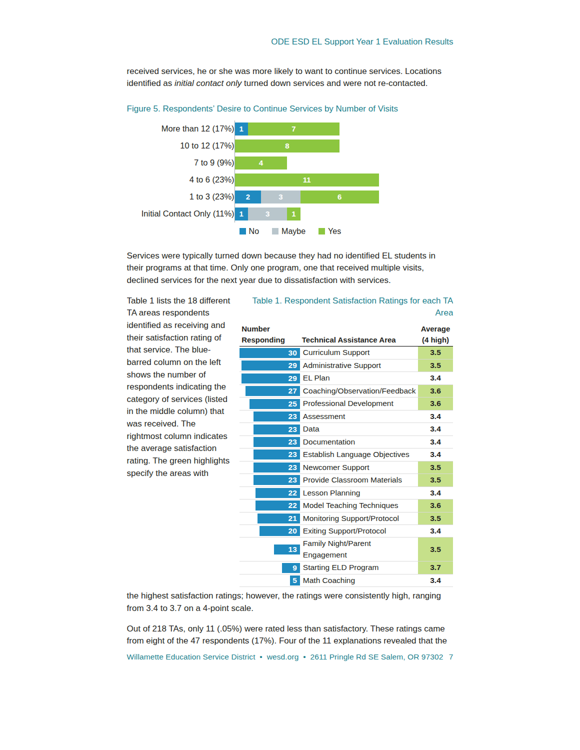ODE ESD EL Support Year 1 Evaluation Results
received services, he or she was more likely to want to continue services. Locations identified as initial contact only turned down services and were not re-contacted.
Figure 5. Respondents’ Desire to Continue Services by Number of Visits
| More than 12 (17%) | 1 7 |
| 10 to 12 (17%) | 8 |
| 7 to 9 (9%) | 4 |
| 4 to 6 (23%) | 11 |
| 1 to 3 (23%) | 2 3 6 |
| Initial Contact Only (11%) | 1 3 1 |
No
Maybe
Yes
Services were typically turned down because they had no identified EL students in their programs at that time. Only one program, one that received multiple visits, declined services for the next year due to dissatisfaction with services.
Table 1. Respondent Satisfaction Ratings for each TA Area
| Number Responding | Technical Assistance Area | Average (4 high) |
| --- | --- | --- |
| 30 | Curriculum Support | 3.5 |
| 29 | Administrative Support | 3.5 |
| 29 | EL Plan | 3.4 |
| 27 | Coaching/Observation/Feedback | 3.6 |
| 25 | Professional Development | 3.6 |
| 23 | Assessment | 3.4 |
| 23 | Data | 3.4 |
| 23 | Documentation | 3.4 |
| 23 | Establish Language Objectives | 3.4 |
| 23 | Newcomer Support | 3.5 |
| 23 | Provide Classroom Materials | 3.5 |
| 22 | Lesson Planning | 3.4 |
| 22 | Model Teaching Techniques | 3.6 |
| 21 | Monitoring Support/Protocol | 3.5 |
| 20 | Exiting Support/Protocol | 3.4 |
| 13 | Family Night/Parent Engagement | 3.5 |
| 9 | Starting ELD Program | 3.7 |
| 5 | Math Coaching | 3.4 |
Table 1 lists the 18 different TA areas respondents identified as receiving and their satisfaction rating of that service. The blue-barred column on the left shows the number of respondents indicating the category of services (listed in the middle column) that was received. The rightmost column indicates the average satisfaction rating. The green highlights specify the areas with
the highest satisfaction ratings; however, the ratings were consistently high, ranging from 3.4 to 3.7 on a 4-point scale.
Out of 218 TAs, only 11 (.05%) were rated less than satisfactory. These ratings came from eight of the 47 respondents (17%). Four of the 11 explanations revealed that the
Willamette Education Service District • wesd.org • 2611 Pringle Rd SE Salem, OR 97302
7